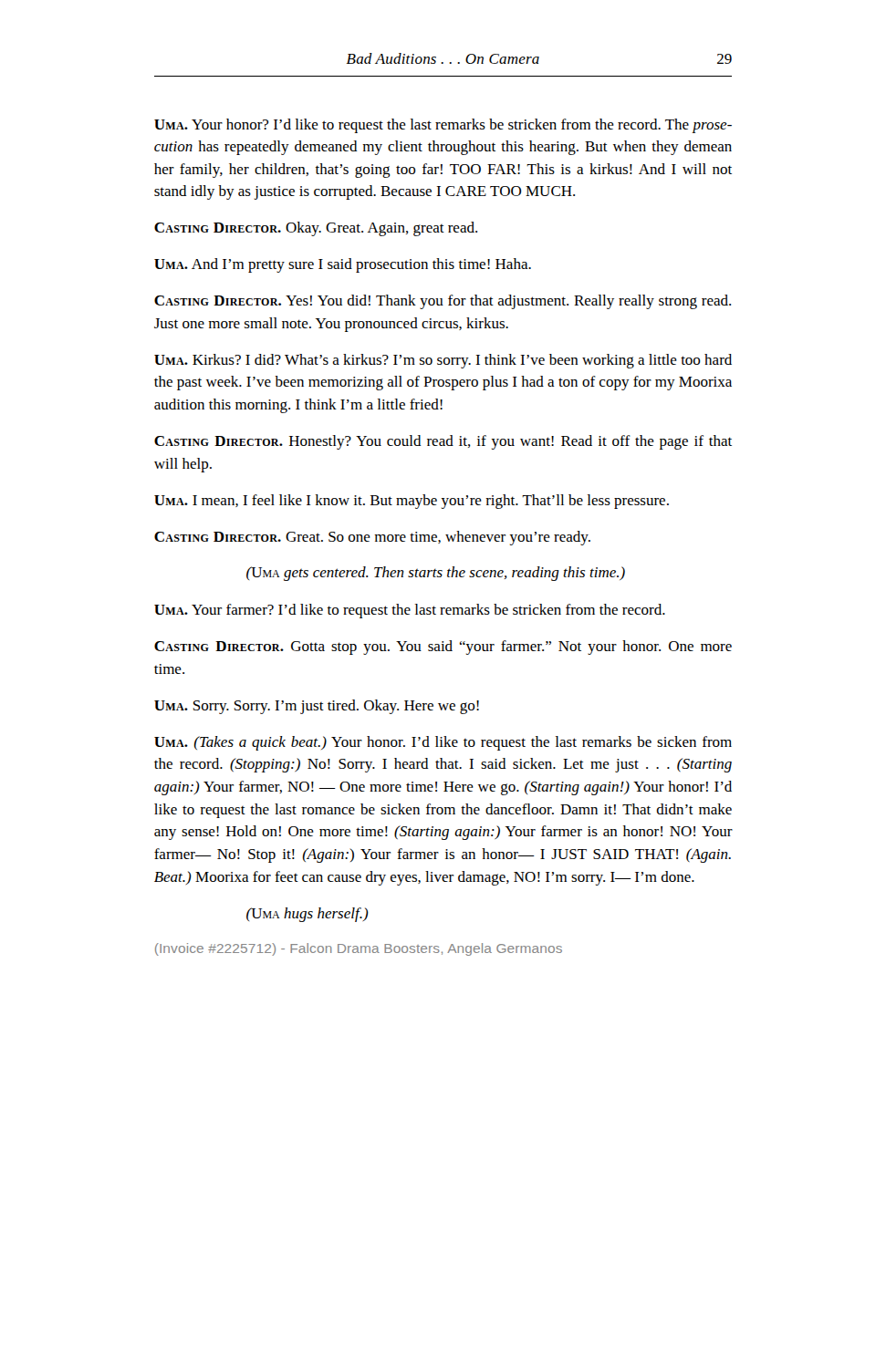Bad Auditions . . . On Camera 29
Uma. Your honor? I’d like to request the last remarks be stricken from the record. The prosecution has repeatedly demeaned my client throughout this hearing. But when they demean her family, her children, that’s going too far! TOO FAR! This is a kirkus! And I will not stand idly by as justice is corrupted. Because I CARE TOO MUCH.
Casting Director. Okay. Great. Again, great read.
Uma. And I’m pretty sure I said prosecution this time! Haha.
Casting Director. Yes! You did! Thank you for that adjustment. Really really strong read. Just one more small note. You pronounced circus, kirkus.
Uma. Kirkus? I did? What’s a kirkus? I’m so sorry. I think I’ve been working a little too hard the past week. I’ve been memorizing all of Prospero plus I had a ton of copy for my Moorixa audition this morning. I think I’m a little fried!
Casting Director. Honestly? You could read it, if you want! Read it off the page if that will help.
Uma. I mean, I feel like I know it. But maybe you’re right. That’ll be less pressure.
Casting Director. Great. So one more time, whenever you’re ready.
(Uma gets centered. Then starts the scene, reading this time.)
Uma. Your farmer? I’d like to request the last remarks be stricken from the record.
Casting Director. Gotta stop you. You said “your farmer.” Not your honor. One more time.
Uma. Sorry. Sorry. I’m just tired. Okay. Here we go!
Uma. (Takes a quick beat.) Your honor. I’d like to request the last remarks be sicken from the record. (Stopping:) No! Sorry. I heard that. I said sicken. Let me just . . . (Starting again:) Your farmer, NO! — One more time! Here we go. (Starting again!) Your honor! I’d like to request the last romance be sicken from the dancefloor. Damn it! That didn’t make any sense! Hold on! One more time! (Starting again:) Your farmer is an honor! NO! Your farmer— No! Stop it! (Again:) Your farmer is an honor— I JUST SAID THAT! (Again. Beat.) Moorixa for feet can cause dry eyes, liver damage, NO! I’m sorry. I— I’m done.
(Uma hugs herself.)
(Invoice #2225712) - Falcon Drama Boosters, Angela Germanos